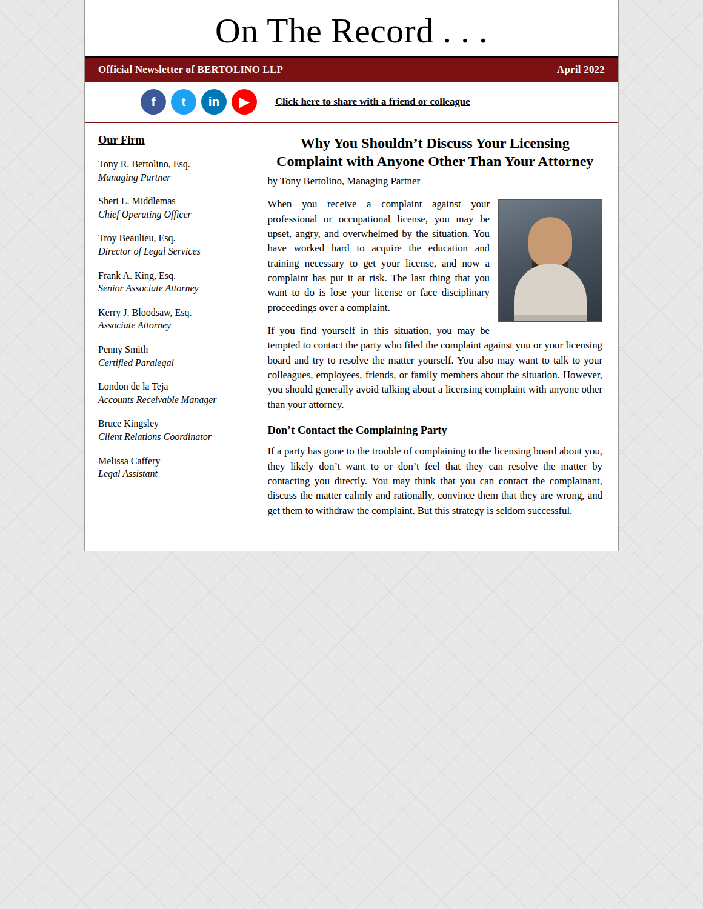On The Record . . .
Official Newsletter of BERTOLINO LLP April 2022
f t in ▶
Click here to share with a friend or colleague
Our Firm
Tony R. Bertolino, Esq. Managing Partner
Sheri L. Middlemas Chief Operating Officer
Troy Beaulieu, Esq. Director of Legal Services
Frank A. King, Esq. Senior Associate Attorney
Kerry J. Bloodsaw, Esq. Associate Attorney
Penny Smith Certified Paralegal
London de la Teja Accounts Receivable Manager
Bruce Kingsley Client Relations Coordinator
Melissa Caffery Legal Assistant
Why You Shouldn’t Discuss Your Licensing Complaint with Anyone Other Than Your Attorney
by Tony Bertolino, Managing Partner
When you receive a complaint against your professional or occupational license, you may be upset, angry, and overwhelmed by the situation. You have worked hard to acquire the education and training necessary to get your license, and now a complaint has put it at risk. The last thing that you want to do is lose your license or face disciplinary proceedings over a complaint.
If you find yourself in this situation, you may be tempted to contact the party who filed the complaint against you or your licensing board and try to resolve the matter yourself. You also may want to talk to your colleagues, employees, friends, or family members about the situation. However, you should generally avoid talking about a licensing complaint with anyone other than your attorney.
Don’t Contact the Complaining Party
If a party has gone to the trouble of complaining to the licensing board about you, they likely don’t want to or don’t feel that they can resolve the matter by contacting you directly. You may think that you can contact the complainant, discuss the matter calmly and rationally, convince them that they are wrong, and get them to withdraw the complaint. But this strategy is seldom successful.